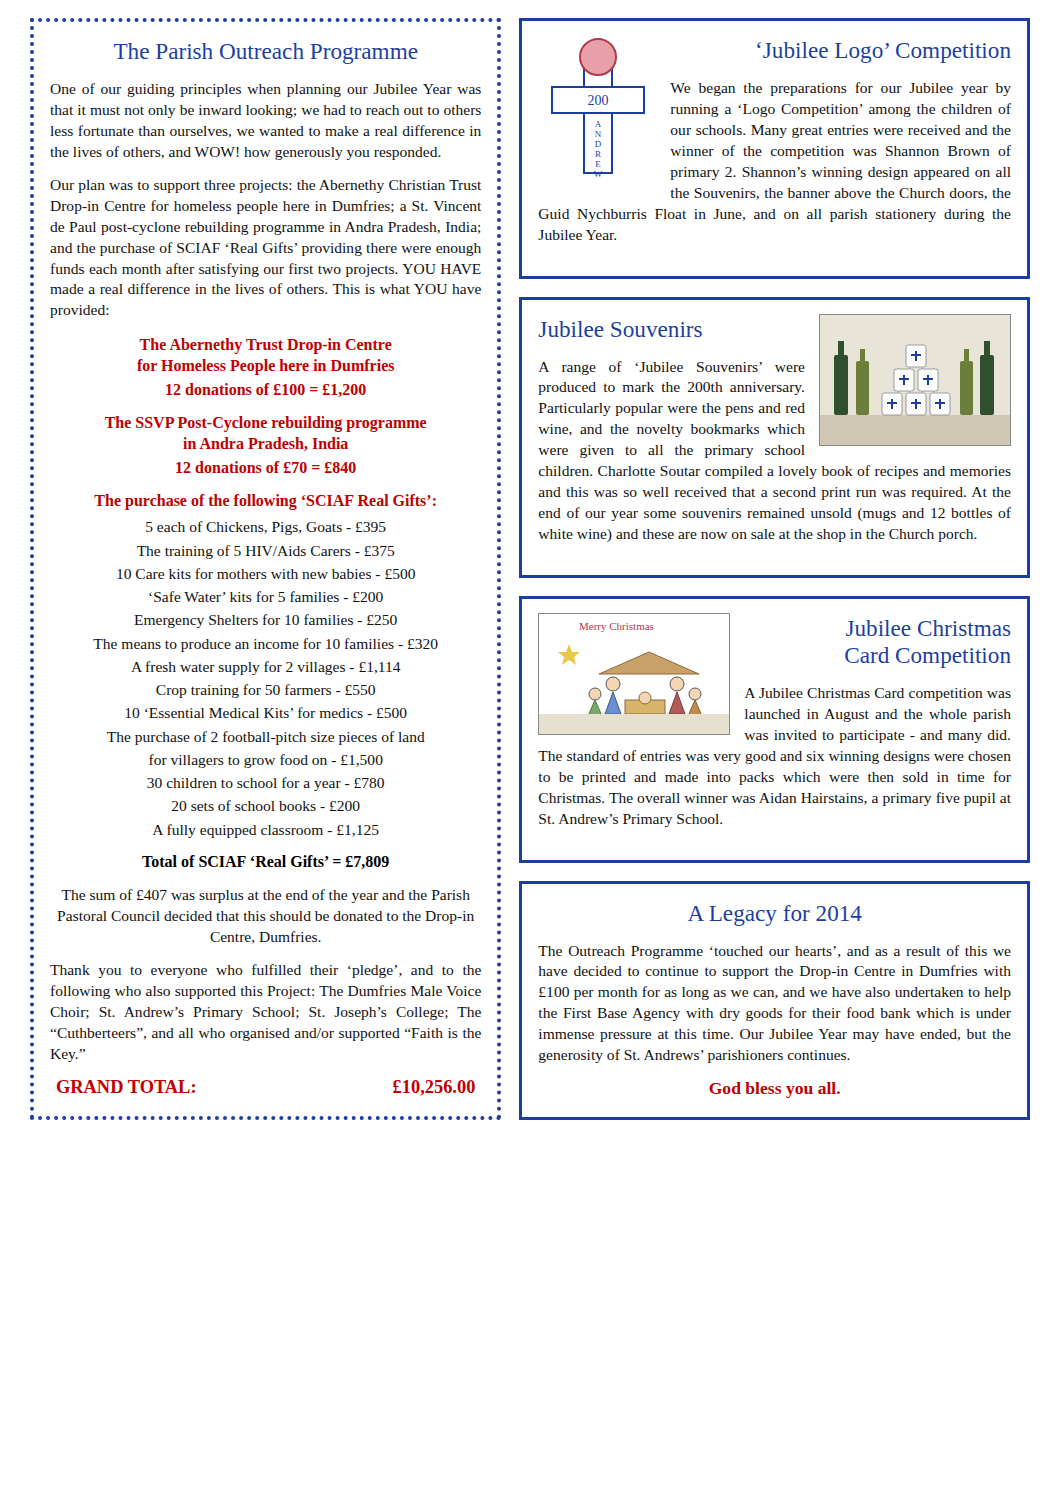The Parish Outreach Programme
One of our guiding principles when planning our Jubilee Year was that it must not only be inward looking; we had to reach out to others less fortunate than ourselves, we wanted to make a real difference in the lives of others, and WOW! how generously you responded.
Our plan was to support three projects: the Abernethy Christian Trust Drop-in Centre for homeless people here in Dumfries; a St. Vincent de Paul post-cyclone rebuilding programme in Andra Pradesh, India; and the purchase of SCIAF ‘Real Gifts’ providing there were enough funds each month after satisfying our first two projects. YOU HAVE made a real difference in the lives of others. This is what YOU have provided:
The Abernethy Trust Drop-in Centre
for Homeless People here in Dumfries
12 donations of £100 = £1,200
The SSVP Post-Cyclone rebuilding programme
in Andra Pradesh, India
12 donations of £70 = £840
The purchase of the following ‘SCIAF Real Gifts’:
5 each of Chickens, Pigs, Goats - £395
The training of 5 HIV/Aids Carers - £375
10 Care kits for mothers with new babies - £500
‘Safe Water’ kits for 5 families - £200
Emergency Shelters for 10 families - £250
The means to produce an income for 10 families - £320
A fresh water supply for 2 villages - £1,114
Crop training for 50 farmers - £550
10 ‘Essential Medical Kits’ for medics - £500
The purchase of 2 football-pitch size pieces of land
for villagers to grow food on - £1,500
30 children to school for a year - £780
20 sets of school books - £200
A fully equipped classroom - £1,125
Total of SCIAF ‘Real Gifts’ = £7,809
The sum of £407 was surplus at the end of the year and the Parish Pastoral Council decided that this should be donated to the Drop-in Centre, Dumfries.
Thank you to everyone who fulfilled their ‘pledge’, and to the following who also supported this Project: The Dumfries Male Voice Choir; St. Andrew’s Primary School; St. Joseph’s College; The “Cuthberteers”, and all who organised and/or supported “Faith is the Key.”
GRAND TOTAL: £10,256.00
200 A N D R E W
‘Jubilee Logo’ Competition
We began the preparations for our Jubilee year by running a ‘Logo Competition’ among the children of our schools. Many great entries were received and the winner of the competition was Shannon Brown of primary 2. Shannon’s winning design appeared on all the Souvenirs, the banner above the Church doors, the Guid Nychburris Float in June, and on all parish stationery during the Jubilee Year.
Jubilee Souvenirs
A range of ‘Jubilee Souvenirs’ were produced to mark the 200th anniversary. Particularly popular were the pens and red wine, and the novelty bookmarks which were given to all the primary school children. Charlotte Soutar compiled a lovely book of recipes and memories and this was so well received that a second print run was required. At the end of our year some souvenirs remained unsold (mugs and 12 bottles of white wine) and these are now on sale at the shop in the Church porch.
Merry Christmas
Jubilee Christmas
Card Competition
A Jubilee Christmas Card competition was launched in August and the whole parish was invited to participate - and many did. The standard of entries was very good and six winning designs were chosen to be printed and made into packs which were then sold in time for Christmas. The overall winner was Aidan Hairstains, a primary five pupil at St. Andrew’s Primary School.
A Legacy for 2014
The Outreach Programme ‘touched our hearts’, and as a result of this we have decided to continue to support the Drop-in Centre in Dumfries with £100 per month for as long as we can, and we have also undertaken to help the First Base Agency with dry goods for their food bank which is under immense pressure at this time. Our Jubilee Year may have ended, but the generosity of St. Andrews’ parishioners continues.
God bless you all.